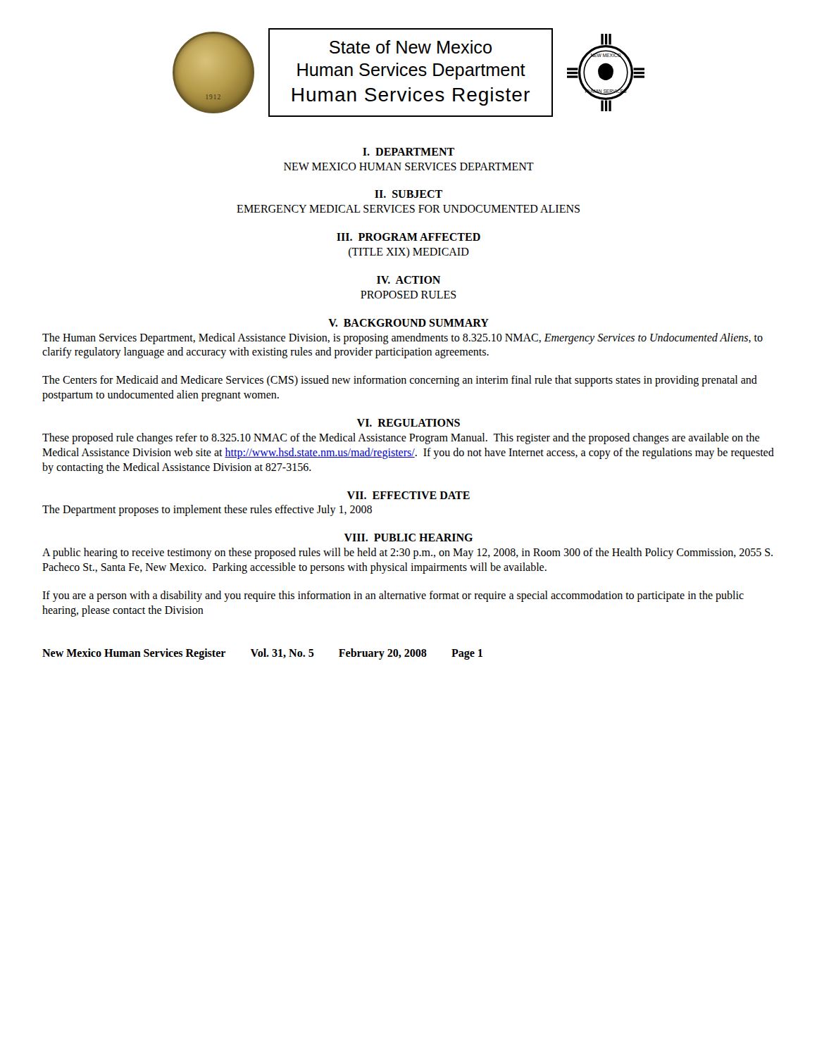State of New Mexico
Human Services Department
Human Services Register
NEW MEXICO HUMAN SERVICES
I. DEPARTMENT
NEW MEXICO HUMAN SERVICES DEPARTMENT
II. SUBJECT
EMERGENCY MEDICAL SERVICES FOR UNDOCUMENTED ALIENS
III. PROGRAM AFFECTED
(TITLE XIX) MEDICAID
IV. ACTION
PROPOSED RULES
V. BACKGROUND SUMMARY
The Human Services Department, Medical Assistance Division, is proposing amendments to 8.325.10 NMAC, Emergency Services to Undocumented Aliens, to clarify regulatory language and accuracy with existing rules and provider participation agreements.
The Centers for Medicaid and Medicare Services (CMS) issued new information concerning an interim final rule that supports states in providing prenatal and postpartum to undocumented alien pregnant women.
VI. REGULATIONS
These proposed rule changes refer to 8.325.10 NMAC of the Medical Assistance Program Manual. This register and the proposed changes are available on the Medical Assistance Division web site at http://www.hsd.state.nm.us/mad/registers/. If you do not have Internet access, a copy of the regulations may be requested by contacting the Medical Assistance Division at 827-3156.
VII. EFFECTIVE DATE
The Department proposes to implement these rules effective July 1, 2008
VIII. PUBLIC HEARING
A public hearing to receive testimony on these proposed rules will be held at 2:30 p.m., on May 12, 2008, in Room 300 of the Health Policy Commission, 2055 S. Pacheco St., Santa Fe, New Mexico. Parking accessible to persons with physical impairments will be available.
If you are a person with a disability and you require this information in an alternative format or require a special accommodation to participate in the public hearing, please contact the Division
New Mexico Human Services Register Vol. 31, No. 5 February 20, 2008 Page 1